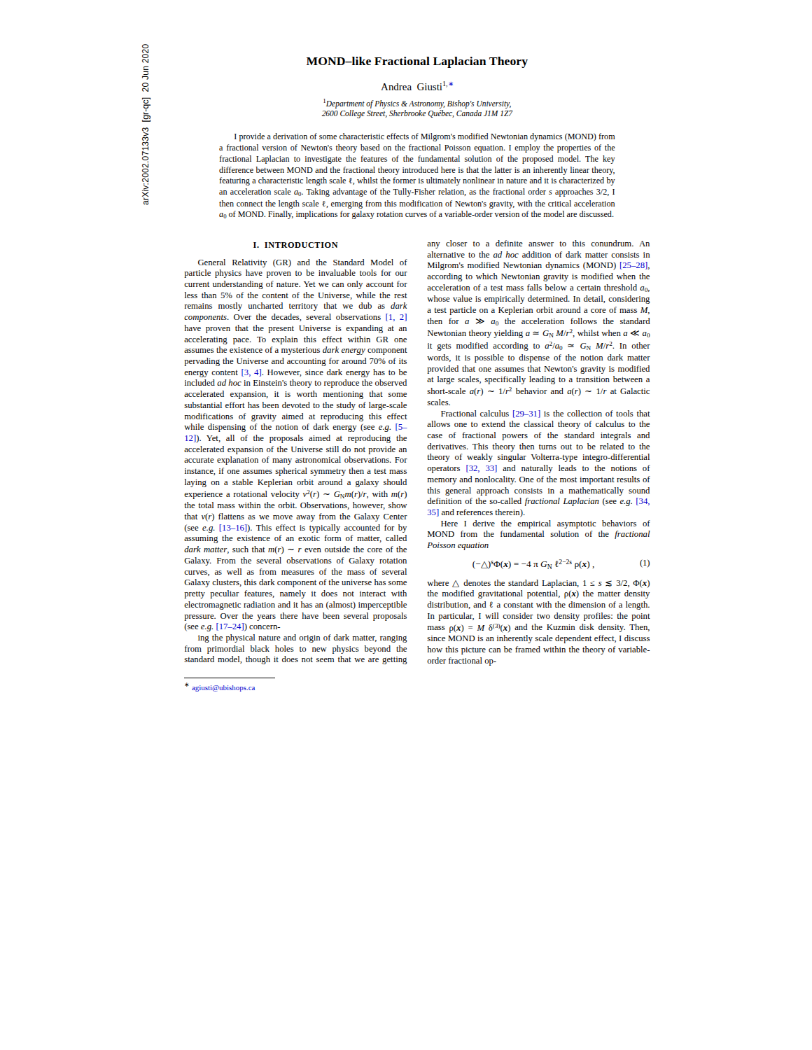arXiv:2002.07133v3 [gr-qc] 20 Jun 2020
MOND–like Fractional Laplacian Theory
Andrea Giusti1,∗
1Department of Physics & Astronomy, Bishop's University,
2600 College Street, Sherbrooke Québec, Canada J1M 1Z7
I provide a derivation of some characteristic effects of Milgrom's modified Newtonian dynamics (MOND) from a fractional version of Newton's theory based on the fractional Poisson equation. I employ the properties of the fractional Laplacian to investigate the features of the fundamental solution of the proposed model. The key difference between MOND and the fractional theory introduced here is that the latter is an inherently linear theory, featuring a characteristic length scale ℓ, whilst the former is ultimately nonlinear in nature and it is characterized by an acceleration scale a 0. Taking advantage of the Tully-Fisher relation, as the fractional order s approaches 3/2, I then connect the length scale ℓ, emerging from this modification of Newton's gravity, with the critical acceleration a 0 of MOND. Finally, implications for galaxy rotation curves of a variable-order version of the model are discussed.
I. Introduction
General Relativity (GR) and the Standard Model of particle physics have proven to be invaluable tools for our current understanding of nature. Yet we can only account for less than 5% of the content of the Universe, while the rest remains mostly uncharted territory that we dub as dark components. Over the decades, several observations [1, 2] have proven that the present Universe is expanding at an accelerating pace. To explain this effect within GR one assumes the existence of a mysterious dark energy component pervading the Universe and accounting for around 70% of its energy content [3, 4]. However, since dark energy has to be included ad hoc in Einstein's theory to reproduce the observed accelerated expansion, it is worth mentioning that some substantial effort has been devoted to the study of large-scale modifications of gravity aimed at reproducing this effect while dispensing of the notion of dark energy (see e.g. [5–12]). Yet, all of the proposals aimed at reproducing the accelerated expansion of the Universe still do not provide an accurate explanation of many astronomical observations. For instance, if one assumes spherical symmetry then a test mass laying on a stable Keplerian orbit around a galaxy should experience a rotational velocity v 2(r) ∼ GNm(r)/r, with m(r) the total mass within the orbit. Observations, however, show that v(r) flattens as we move away from the Galaxy Center (see e.g. [13–16]). This effect is typically accounted for by assuming the existence of an exotic form of matter, called dark matter, such that m(r) ∼ r even outside the core of the Galaxy. From the several observations of Galaxy rotation curves, as well as from measures of the mass of several Galaxy clusters, this dark component of the universe has some pretty peculiar features, namely it does not interact with electromagnetic radiation and it has an (almost) imperceptible pressure. Over the years there have been several proposals (see e.g. [17–24]) concern-
ing the physical nature and origin of dark matter, ranging from primordial black holes to new physics beyond the standard model, though it does not seem that we are getting any closer to a definite answer to this conundrum. An alternative to the ad hoc addition of dark matter consists in Milgrom's modified Newtonian dynamics (MOND) [25–28], according to which Newtonian gravity is modified when the acceleration of a test mass falls below a certain threshold a 0, whose value is empirically determined. In detail, considering a test particle on a Keplerian orbit around a core of mass M, then for a ≫ a 0 the acceleration follows the standard Newtonian theory yielding a ≃ GN M/r 2, whilst when a ≪ a 0 it gets modified according to a 2/a 0 ≃ GN M/r 2. In other words, it is possible to dispense of the notion dark matter provided that one assumes that Newton's gravity is modified at large scales, specifically leading to a transition between a short-scale a(r) ∼ 1/r 2 behavior and a(r) ∼ 1/r at Galactic scales.
Fractional calculus [29–31] is the collection of tools that allows one to extend the classical theory of calculus to the case of fractional powers of the standard integrals and derivatives. This theory then turns out to be related to the theory of weakly singular Volterra-type integro-differential operators [32, 33] and naturally leads to the notions of memory and nonlocality. One of the most important results of this general approach consists in a mathematically sound definition of the so-called fractional Laplacian (see e.g. [34, 35] and references therein).
Here I derive the empirical asymptotic behaviors of MOND from the fundamental solution of the fractional Poisson equation
(−△)s Φ(x) = −4 π GN ℓ2−2s ρ(x) , (1)
where △ denotes the standard Laplacian, 1 ≤ s ≲ 3/2, Φ(x) the modified gravitational potential, ρ(x) the matter density distribution, and ℓ a constant with the dimension of a length. In particular, I will consider two density profiles: the point mass ρ(x) = M δ(3)(x) and the Kuzmin disk density. Then, since MOND is an inherently scale dependent effect, I discuss how this picture can be framed within the theory of variable-order fractional op-
∗ agiusti@ubishops.ca